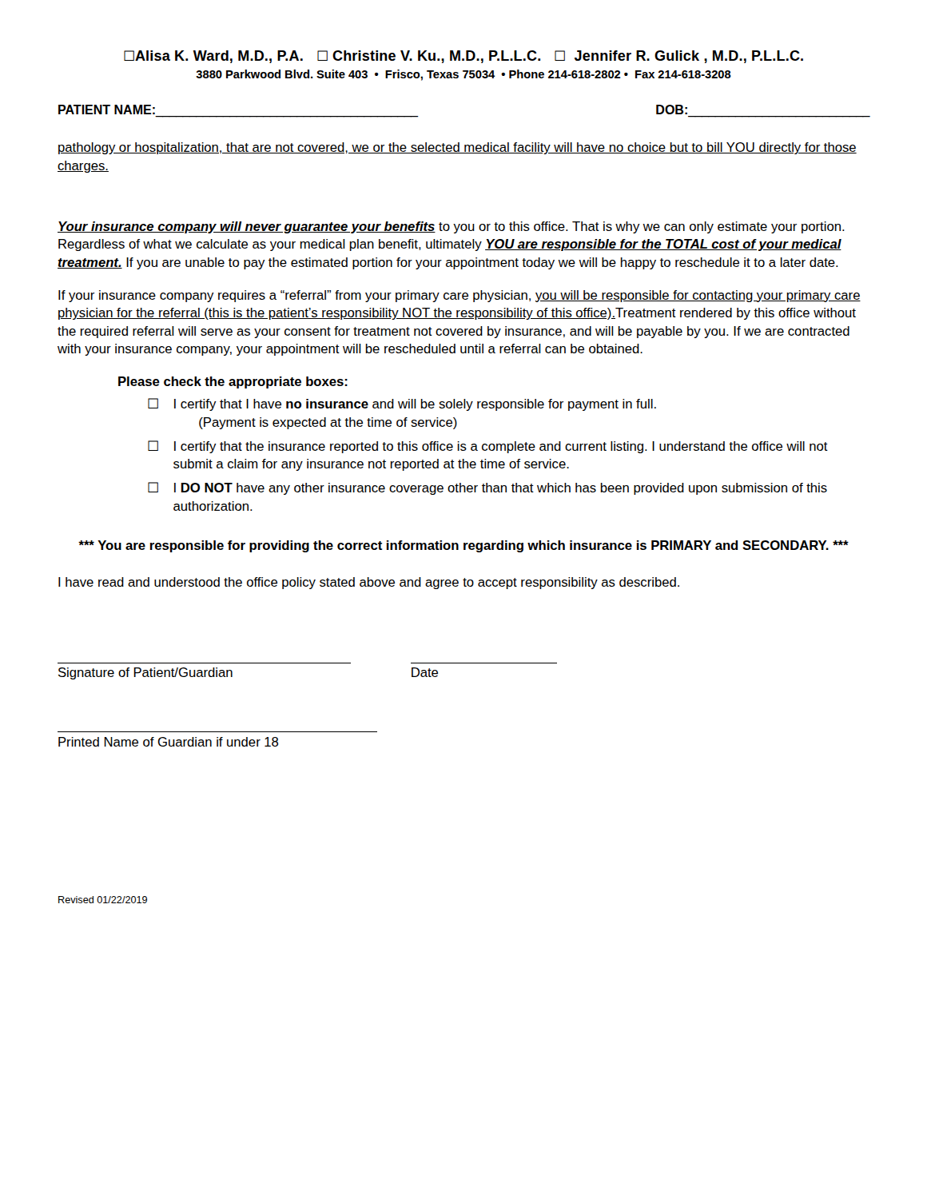☐Alisa K. Ward, M.D., P.A. ☐ Christine V. Ku., M.D., P.L.L.C. ☐ Jennifer R. Gulick , M.D., P.L.L.C.
3880 Parkwood Blvd. Suite 403 • Frisco, Texas 75034 • Phone 214-618-2802 • Fax 214-618-3208
PATIENT NAME:_______________________________________ DOB:___________________________
pathology or hospitalization, that are not covered, we or the selected medical facility will have no choice but to bill YOU directly for those charges.
Your insurance company will never guarantee your benefits to you or to this office. That is why we can only estimate your portion. Regardless of what we calculate as your medical plan benefit, ultimately YOU are responsible for the TOTAL cost of your medical treatment. If you are unable to pay the estimated portion for your appointment today we will be happy to reschedule it to a later date.
If your insurance company requires a “referral” from your primary care physician, you will be responsible for contacting your primary care physician for the referral (this is the patient’s responsibility NOT the responsibility of this office). Treatment rendered by this office without the required referral will serve as your consent for treatment not covered by insurance, and will be payable by you. If we are contracted with your insurance company, your appointment will be rescheduled until a referral can be obtained.
Please check the appropriate boxes:
☐
I certify that I have no insurance and will be solely responsible for payment in full. (Payment is expected at the time of service)
☐
I certify that the insurance reported to this office is a complete and current listing. I understand the office will not submit a claim for any insurance not reported at the time of service.
☐
I DO NOT have any other insurance coverage other than that which has been provided upon submission of this authorization.
*** You are responsible for providing the correct information regarding which insurance is PRIMARY and SECONDARY. ***
I have read and understood the office policy stated above and agree to accept responsibility as described.
Signature of Patient/Guardian
Date
Printed Name of Guardian if under 18
Revised 01/22/2019